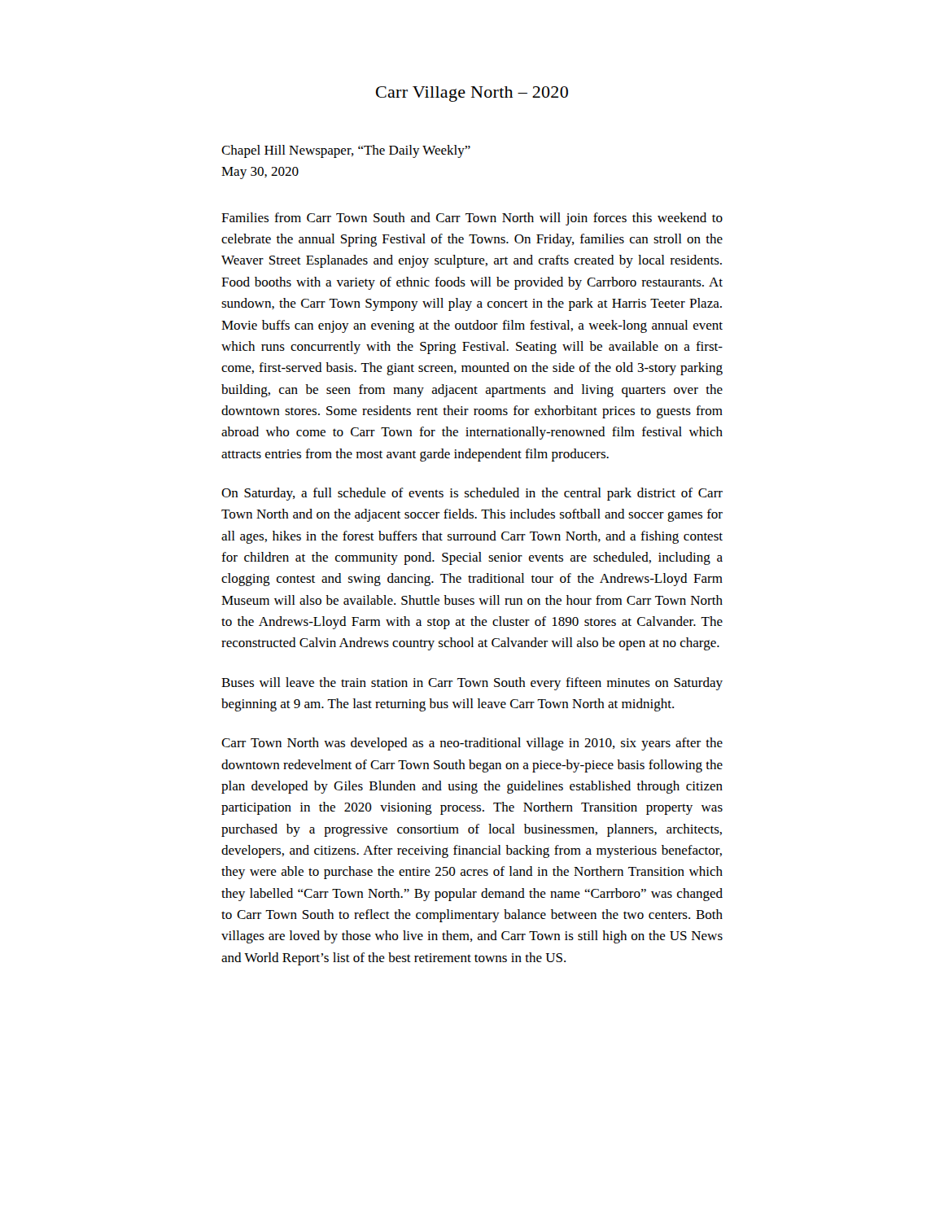Carr Village North – 2020
Chapel Hill Newspaper, “The Daily Weekly”
May 30, 2020
Families from Carr Town South and Carr Town North will join forces this weekend to celebrate the annual Spring Festival of the Towns. On Friday, families can stroll on the Weaver Street Esplanades and enjoy sculpture, art and crafts created by local residents. Food booths with a variety of ethnic foods will be provided by Carrboro restaurants. At sundown, the Carr Town Sympony will play a concert in the park at Harris Teeter Plaza. Movie buffs can enjoy an evening at the outdoor film festival, a week-long annual event which runs concurrently with the Spring Festival. Seating will be available on a first-come, first-served basis. The giant screen, mounted on the side of the old 3-story parking building, can be seen from many adjacent apartments and living quarters over the downtown stores. Some residents rent their rooms for exhorbitant prices to guests from abroad who come to Carr Town for the internationally-renowned film festival which attracts entries from the most avant garde independent film producers.
On Saturday, a full schedule of events is scheduled in the central park district of Carr Town North and on the adjacent soccer fields. This includes softball and soccer games for all ages, hikes in the forest buffers that surround Carr Town North, and a fishing contest for children at the community pond. Special senior events are scheduled, including a clogging contest and swing dancing. The traditional tour of the Andrews-Lloyd Farm Museum will also be available. Shuttle buses will run on the hour from Carr Town North to the Andrews-Lloyd Farm with a stop at the cluster of 1890 stores at Calvander. The reconstructed Calvin Andrews country school at Calvander will also be open at no charge.
Buses will leave the train station in Carr Town South every fifteen minutes on Saturday beginning at 9 am. The last returning bus will leave Carr Town North at midnight.
Carr Town North was developed as a neo-traditional village in 2010, six years after the downtown redevelment of Carr Town South began on a piece-by-piece basis following the plan developed by Giles Blunden and using the guidelines established through citizen participation in the 2020 visioning process. The Northern Transition property was purchased by a progressive consortium of local businessmen, planners, architects, developers, and citizens. After receiving financial backing from a mysterious benefactor, they were able to purchase the entire 250 acres of land in the Northern Transition which they labelled “Carr Town North.” By popular demand the name “Carrboro” was changed to Carr Town South to reflect the complimentary balance between the two centers. Both villages are loved by those who live in them, and Carr Town is still high on the US News and World Report’s list of the best retirement towns in the US.